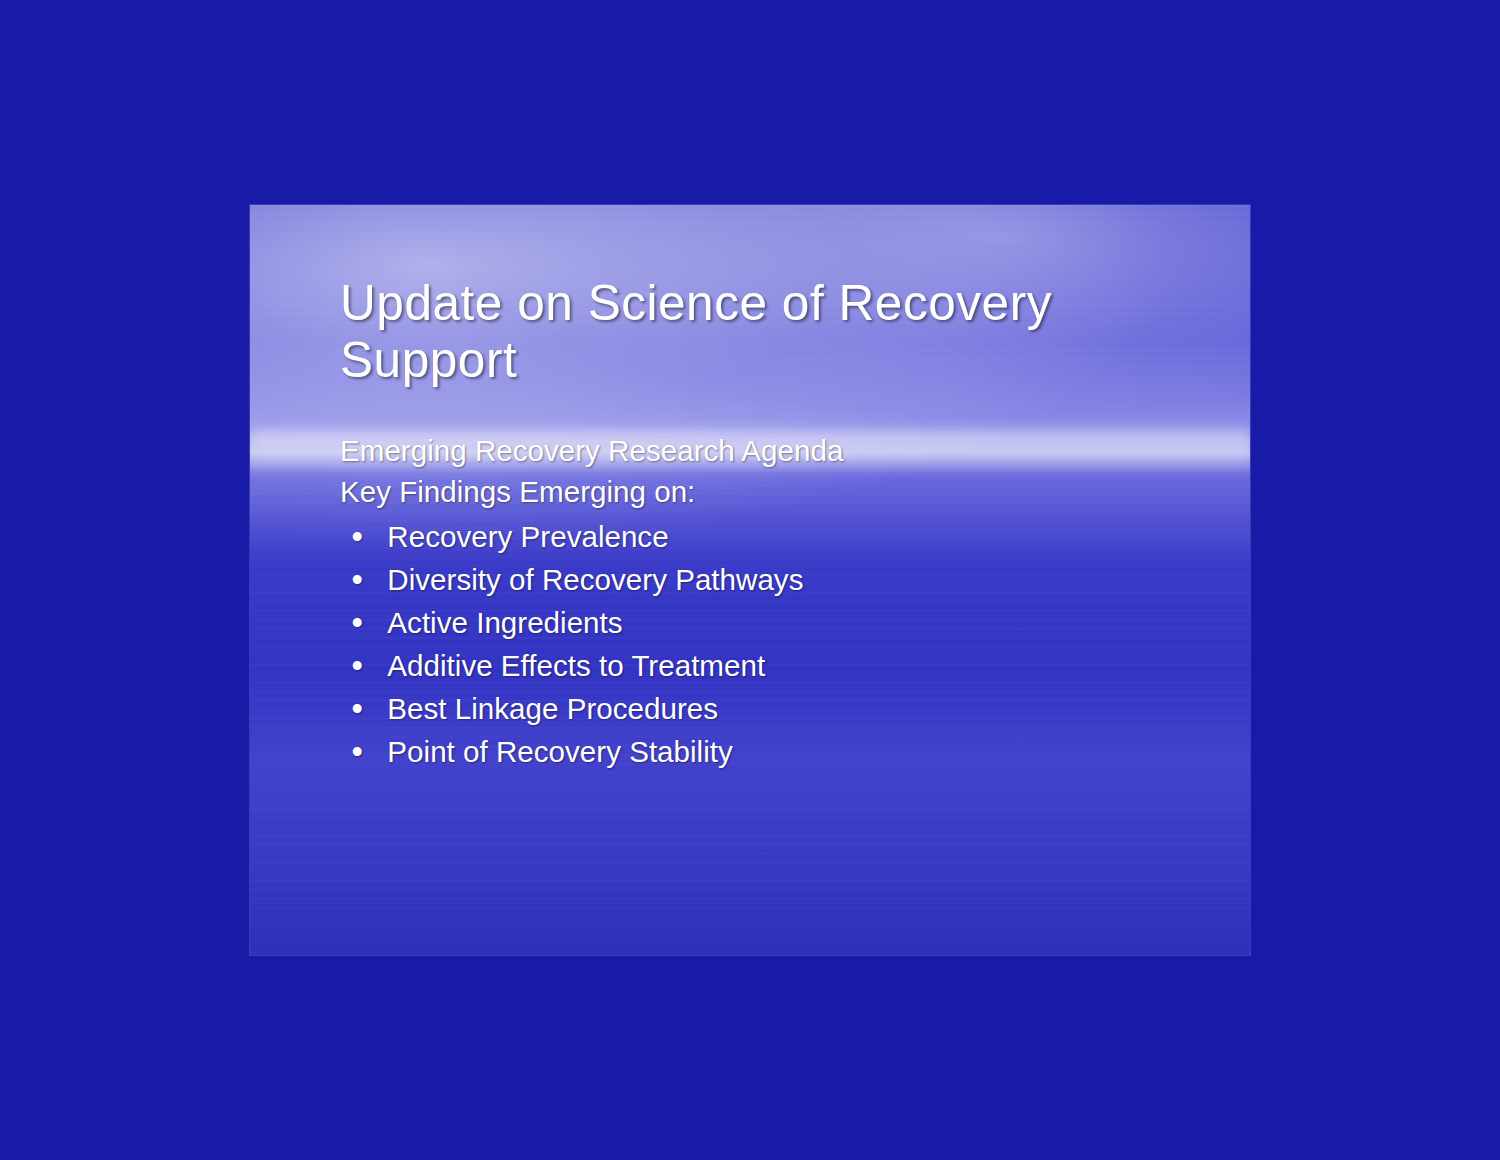Update on Science of Recovery Support
Emerging Recovery Research Agenda
Key Findings Emerging on:
Recovery Prevalence
Diversity of Recovery Pathways
Active Ingredients
Additive Effects to Treatment
Best Linkage Procedures
Point of Recovery Stability